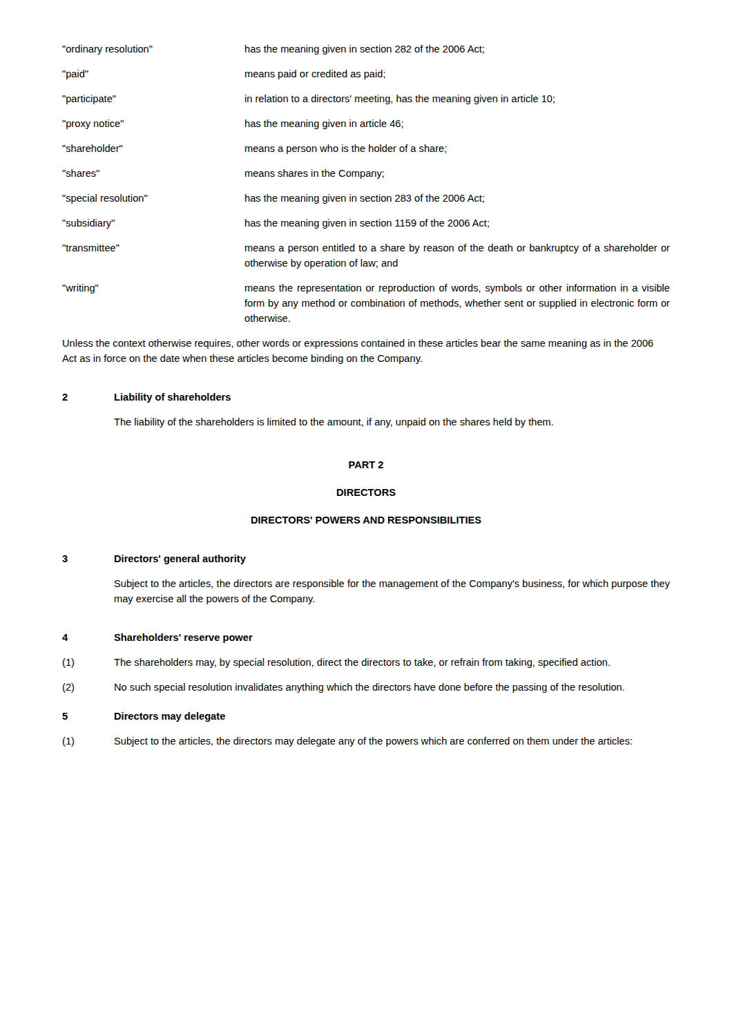| "ordinary resolution" | has the meaning given in section 282 of the 2006 Act; |
| "paid" | means paid or credited as paid; |
| "participate" | in relation to a directors' meeting, has the meaning given in article 10; |
| "proxy notice" | has the meaning given in article 46; |
| "shareholder" | means a person who is the holder of a share; |
| "shares" | means shares in the Company; |
| "special resolution" | has the meaning given in section 283 of the 2006 Act; |
| "subsidiary" | has the meaning given in section 1159 of the 2006 Act; |
| "transmittee" | means a person entitled to a share by reason of the death or bankruptcy of a shareholder or otherwise by operation of law; and |
| "writing" | means the representation or reproduction of words, symbols or other information in a visible form by any method or combination of methods, whether sent or supplied in electronic form or otherwise. |
Unless the context otherwise requires, other words or expressions contained in these articles bear the same meaning as in the 2006 Act as in force on the date when these articles become binding on the Company.
2 Liability of shareholders
The liability of the shareholders is limited to the amount, if any, unpaid on the shares held by them.
PART 2
DIRECTORS
DIRECTORS' POWERS AND RESPONSIBILITIES
3 Directors' general authority
Subject to the articles, the directors are responsible for the management of the Company's business, for which purpose they may exercise all the powers of the Company.
4 Shareholders' reserve power
(1) The shareholders may, by special resolution, direct the directors to take, or refrain from taking, specified action.
(2) No such special resolution invalidates anything which the directors have done before the passing of the resolution.
5 Directors may delegate
(1) Subject to the articles, the directors may delegate any of the powers which are conferred on them under the articles: